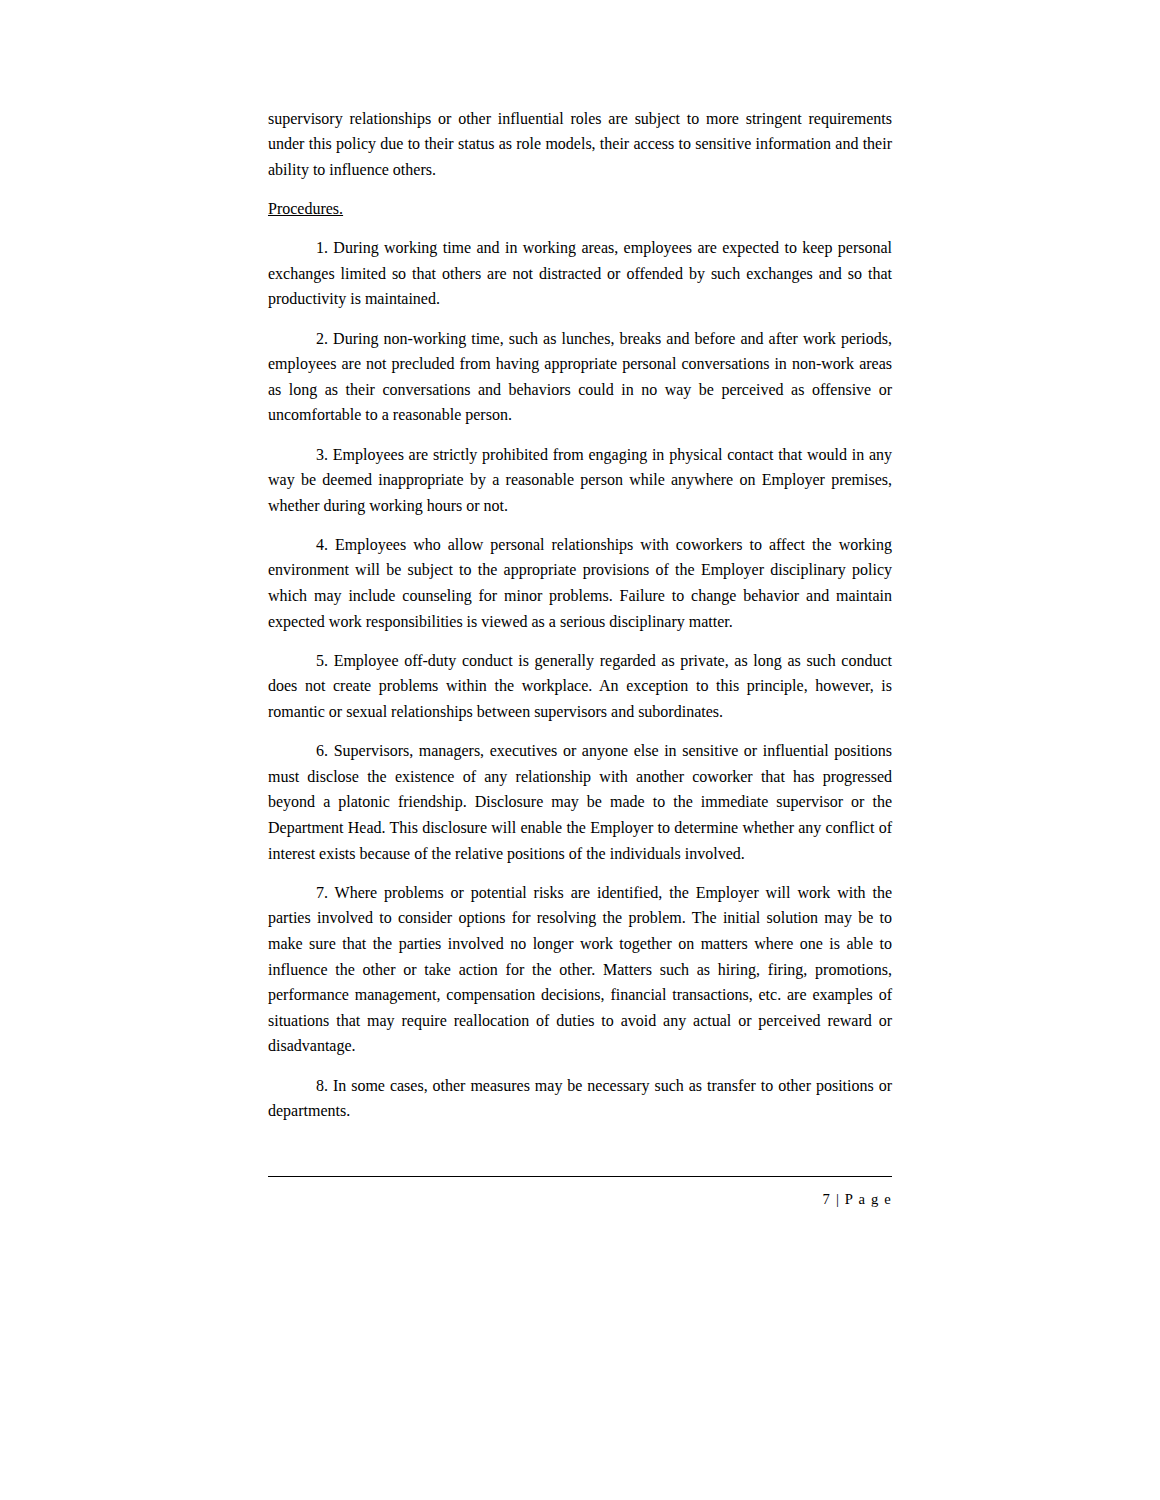supervisory relationships or other influential roles are subject to more stringent requirements under this policy due to their status as role models, their access to sensitive information and their ability to influence others.
Procedures.
1. During working time and in working areas, employees are expected to keep personal exchanges limited so that others are not distracted or offended by such exchanges and so that productivity is maintained.
2. During non-working time, such as lunches, breaks and before and after work periods, employees are not precluded from having appropriate personal conversations in non-work areas as long as their conversations and behaviors could in no way be perceived as offensive or uncomfortable to a reasonable person.
3. Employees are strictly prohibited from engaging in physical contact that would in any way be deemed inappropriate by a reasonable person while anywhere on Employer premises, whether during working hours or not.
4. Employees who allow personal relationships with coworkers to affect the working environment will be subject to the appropriate provisions of the Employer disciplinary policy which may include counseling for minor problems. Failure to change behavior and maintain expected work responsibilities is viewed as a serious disciplinary matter.
5. Employee off-duty conduct is generally regarded as private, as long as such conduct does not create problems within the workplace. An exception to this principle, however, is romantic or sexual relationships between supervisors and subordinates.
6. Supervisors, managers, executives or anyone else in sensitive or influential positions must disclose the existence of any relationship with another coworker that has progressed beyond a platonic friendship. Disclosure may be made to the immediate supervisor or the Department Head. This disclosure will enable the Employer to determine whether any conflict of interest exists because of the relative positions of the individuals involved.
7. Where problems or potential risks are identified, the Employer will work with the parties involved to consider options for resolving the problem. The initial solution may be to make sure that the parties involved no longer work together on matters where one is able to influence the other or take action for the other. Matters such as hiring, firing, promotions, performance management, compensation decisions, financial transactions, etc. are examples of situations that may require reallocation of duties to avoid any actual or perceived reward or disadvantage.
8. In some cases, other measures may be necessary such as transfer to other positions or departments.
7 | P a g e